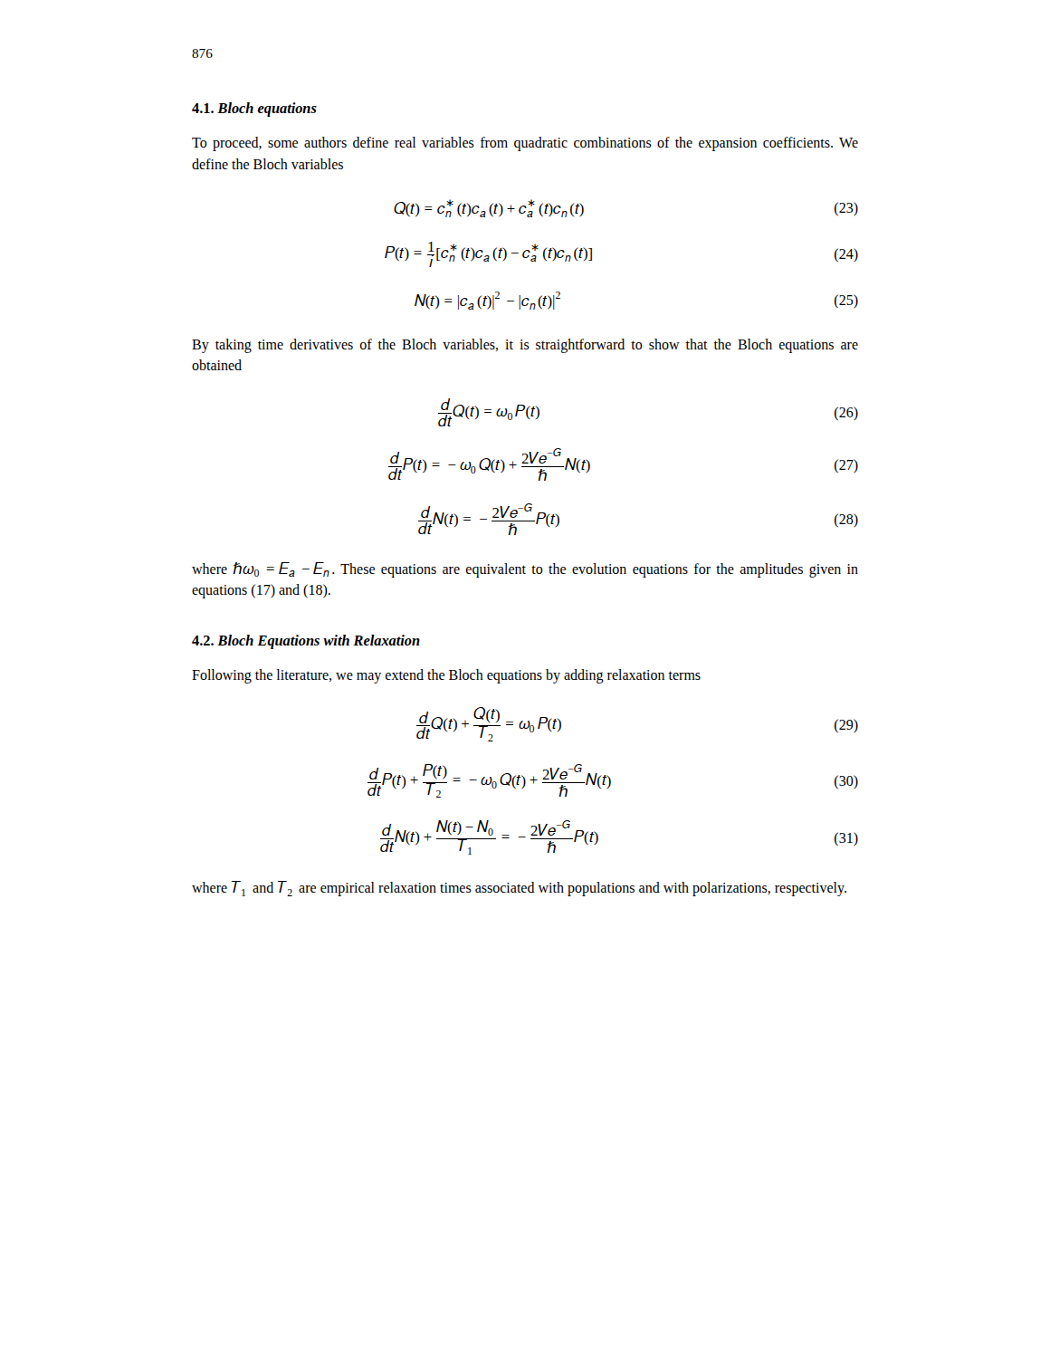876
4.1. Bloch equations
To proceed, some authors define real variables from quadratic combinations of the expansion coefficients. We define the Bloch variables
Q(t) = cn∗(t) ca(t) + ca∗(t) cn(t)
(23)
P(t) = 1i [ cn∗(t) ca(t) − ca∗(t) cn(t) ]
(24)
N(t) = |ca(t)| 2 − |cn(t)| 2
(25)
By taking time derivatives of the Bloch variables, it is straightforward to show that the Bloch equations are obtained
ddt Q(t) = ω0 P(t)
(26)
ddt P(t) = − ω0 Q(t) + 2Ve−G ℏ N(t)
(27)
ddt N(t) = − 2Ve−G ℏ P(t)
(28)
where ℏω0=Ea−En. These equations are equivalent to the evolution equations for the amplitudes given in equations (17) and (18).
4.2. Bloch Equations with Relaxation
Following the literature, we may extend the Bloch equations by adding relaxation terms
ddt Q(t) + Q(t) T2 = ω0 P(t)
(29)
ddt P(t) + P(t) T2 = − ω0 Q(t) + 2Ve−G ℏ N(t)
(30)
ddt N(t) + N(t)−N0 T1 = − 2Ve−G ℏ P(t)
(31)
where T1 and T2 are empirical relaxation times associated with populations and with polarizations, respectively.